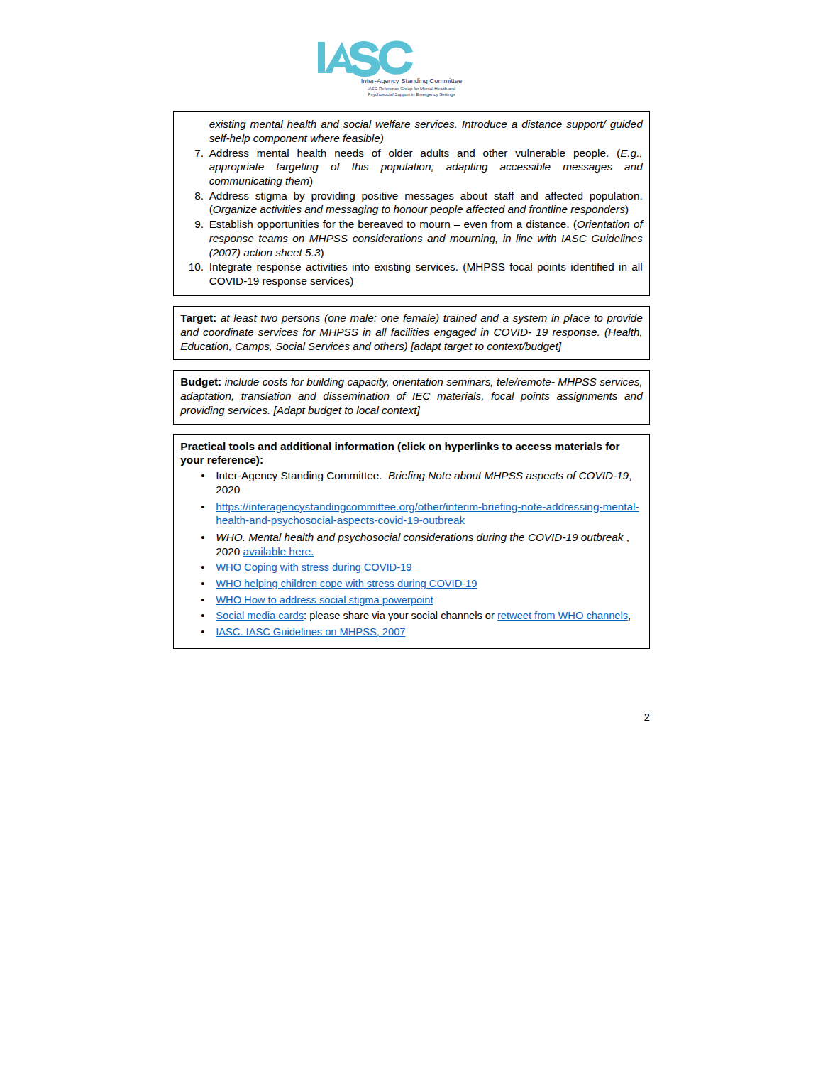Inter-Agency Standing Committee IASC Reference Group for Mental Health and Psychosocial Support in Emergency Settings
| existing mental health and social welfare services. Introduce a distance support/ guided self-help component where feasible) 7. Address mental health needs of older adults and other vulnerable people. ( E.g., appropriate targeting of this population; adapting accessible messages and communicating them ) 8. Address stigma by providing positive messages about staff and affected population. ( Organize activities and messaging to honour people affected and frontline responders ) 9. Establish opportunities for the bereaved to mourn – even from a distance. ( Orientation of response teams on MHPSS considerations and mourning, in line with IASC Guidelines (2007) action sheet 5.3 ) 10. Integrate response activities into existing services. (MHPSS focal points identified in all COVID-19 response services) |
| Target: at least two persons (one male: one female) trained and a system in place to provide and coordinate services for MHPSS in all facilities engaged in COVID- 19 response. (Health, Education, Camps, Social Services and others) [adapt target to context/budget] |
| Budget: include costs for building capacity, orientation seminars, tele/remote- MHPSS services, adaptation, translation and dissemination of IEC materials, focal points assignments and providing services. [Adapt budget to local context] |
| Practical tools and additional information (click on hyperlinks to access materials for your reference): Inter-Agency Standing Committee. Briefing Note about MHPSS aspects of COVID-19 , 2020 https://interagencystandingcommittee.org/other/interim-briefing-note-addressing-mental-health-and-psychosocial-aspects-covid-19-outbreak WHO. Mental health and psychosocial considerations during the COVID-19 outbreak , 2020 available here. WHO Coping with stress during COVID-19 WHO helping children cope with stress during COVID-19 WHO How to address social stigma powerpoint Social media cards : please share via your social channels or retweet from WHO channels , IASC. IASC Guidelines on MHPSS, 2007 |
2